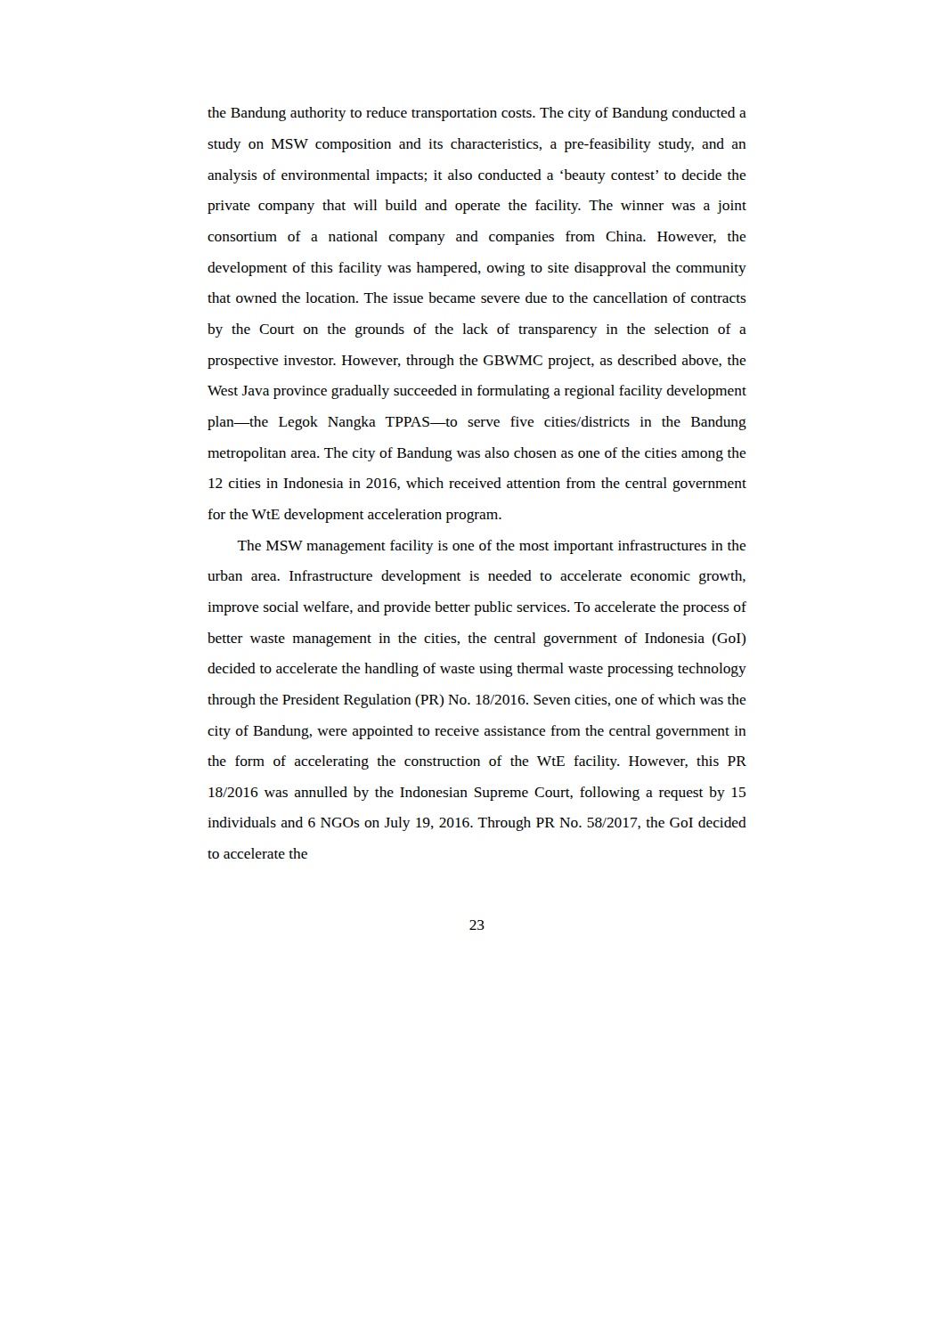the Bandung authority to reduce transportation costs. The city of Bandung conducted a study on MSW composition and its characteristics, a pre-feasibility study, and an analysis of environmental impacts; it also conducted a ‘beauty contest’ to decide the private company that will build and operate the facility. The winner was a joint consortium of a national company and companies from China. However, the development of this facility was hampered, owing to site disapproval the community that owned the location. The issue became severe due to the cancellation of contracts by the Court on the grounds of the lack of transparency in the selection of a prospective investor. However, through the GBWMC project, as described above, the West Java province gradually succeeded in formulating a regional facility development plan—the Legok Nangka TPPAS—to serve five cities/districts in the Bandung metropolitan area. The city of Bandung was also chosen as one of the cities among the 12 cities in Indonesia in 2016, which received attention from the central government for the WtE development acceleration program.
The MSW management facility is one of the most important infrastructures in the urban area. Infrastructure development is needed to accelerate economic growth, improve social welfare, and provide better public services. To accelerate the process of better waste management in the cities, the central government of Indonesia (GoI) decided to accelerate the handling of waste using thermal waste processing technology through the President Regulation (PR) No. 18/2016. Seven cities, one of which was the city of Bandung, were appointed to receive assistance from the central government in the form of accelerating the construction of the WtE facility. However, this PR 18/2016 was annulled by the Indonesian Supreme Court, following a request by 15 individuals and 6 NGOs on July 19, 2016. Through PR No. 58/2017, the GoI decided to accelerate the
23